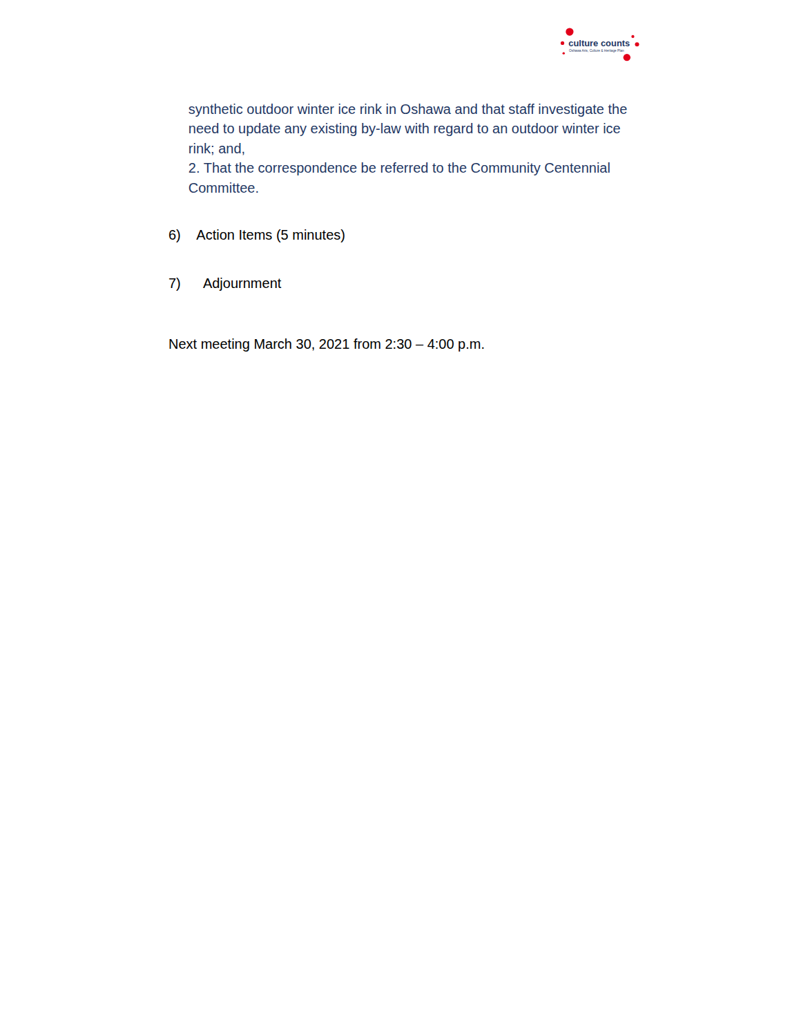culture counts Oshawa Arts, Culture & Heritage Plan
synthetic outdoor winter ice rink in Oshawa and that staff investigate the need to update any existing by-law with regard to an outdoor winter ice rink; and,
2. That the correspondence be referred to the Community Centennial Committee.
6) Action Items (5 minutes)
7) Adjournment
Next meeting March 30, 2021 from 2:30 – 4:00 p.m.